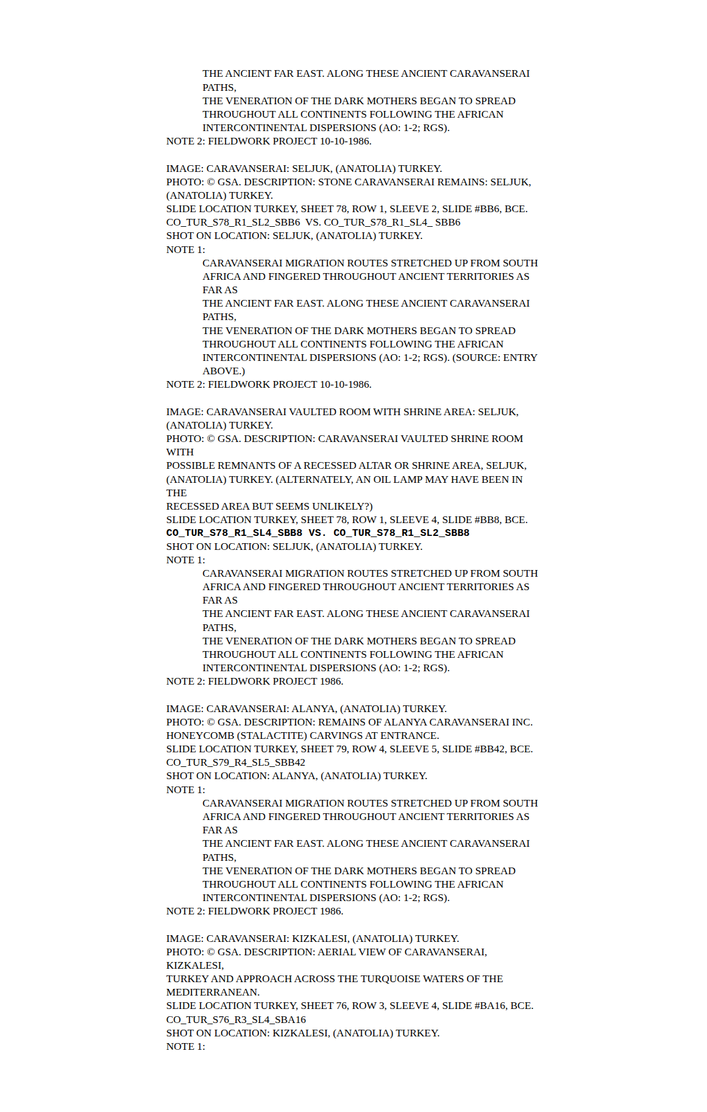THE ANCIENT FAR EAST. ALONG THESE ANCIENT CARAVANSERAI PATHS,
THE VENERATION OF THE DARK MOTHERS BEGAN TO SPREAD
THROUGHOUT ALL CONTINENTS FOLLOWING THE AFRICAN
INTERCONTINENTAL DISPERSIONS (AO: 1-2; RGS).
NOTE 2: FIELDWORK PROJECT 10-10-1986.
IMAGE: CARAVANSERAI: SELJUK, (ANATOLIA) TURKEY.
PHOTO: © GSA. DESCRIPTION: STONE CARAVANSERAI REMAINS: SELJUK,
(ANATOLIA) TURKEY.
SLIDE LOCATION TURKEY, SHEET 78, ROW 1, SLEEVE 2, SLIDE #Bb6, BCE.
CO_TUR_S78_R1_SL2_SBb6 VS. CO_TUR_S78_R1_SL4_ SBb6
SHOT ON LOCATION: SELJUK, (ANATOLIA) TURKEY.
NOTE 1:
CARAVANSERAI MIGRATION ROUTES STRETCHED UP FROM SOUTH
AFRICA AND FINGERED THROUGHOUT ANCIENT TERRITORIES AS FAR AS
THE ANCIENT FAR EAST. ALONG THESE ANCIENT CARAVANSERAI PATHS,
THE VENERATION OF THE DARK MOTHERS BEGAN TO SPREAD
THROUGHOUT ALL CONTINENTS FOLLOWING THE AFRICAN
INTERCONTINENTAL DISPERSIONS (AO: 1-2; RGS). (SOURCE: ENTRY
ABOVE.)
NOTE 2: FIELDWORK PROJECT 10-10-1986.
IMAGE: CARAVANSERAI VAULTED ROOM WITH SHRINE AREA: SELJUK,
(ANATOLIA) TURKEY.
PHOTO: © GSA. DESCRIPTION: CARAVANSERAI VAULTED SHRINE ROOM WITH
POSSIBLE REMNANTS OF A RECESSED ALTAR OR SHRINE AREA, SELJUK,
(ANATOLIA) TURKEY. (ALTERNATELY, AN OIL LAMP MAY HAVE BEEN IN THE
RECESSED AREA BUT SEEMS UNLIKELY?)
SLIDE LOCATION TURKEY, SHEET 78, ROW 1, SLEEVE 4, SLIDE #Bb8, BCE.
CO_TUR_S78_R1_SL4_SBb8 VS. CO_TUR_S78_R1_SL2_SBb8
SHOT ON LOCATION: SELJUK, (ANATOLIA) TURKEY.
NOTE 1:
CARAVANSERAI MIGRATION ROUTES STRETCHED UP FROM SOUTH
AFRICA AND FINGERED THROUGHOUT ANCIENT TERRITORIES AS FAR AS
THE ANCIENT FAR EAST. ALONG THESE ANCIENT CARAVANSERAI PATHS,
THE VENERATION OF THE DARK MOTHERS BEGAN TO SPREAD
THROUGHOUT ALL CONTINENTS FOLLOWING THE AFRICAN
INTERCONTINENTAL DISPERSIONS (AO: 1-2; RGS).
NOTE 2: FIELDWORK PROJECT 1986.
IMAGE: CARAVANSERAI: ALANYA, (ANATOLIA) TURKEY.
PHOTO: © GSA. DESCRIPTION: REMAINS OF ALANYA CARAVANSERAI INC.
HONEYCOMB (STALACTITE) CARVINGS AT ENTRANCE.
SLIDE LOCATION TURKEY, SHEET 79, ROW 4, SLEEVE 5, SLIDE #Bb42, BCE.
CO_TUR_S79_R4_SL5_SBb42
SHOT ON LOCATION: ALANYA, (ANATOLIA) TURKEY.
NOTE 1:
CARAVANSERAI MIGRATION ROUTES STRETCHED UP FROM SOUTH
AFRICA AND FINGERED THROUGHOUT ANCIENT TERRITORIES AS FAR AS
THE ANCIENT FAR EAST. ALONG THESE ANCIENT CARAVANSERAI PATHS,
THE VENERATION OF THE DARK MOTHERS BEGAN TO SPREAD
THROUGHOUT ALL CONTINENTS FOLLOWING THE AFRICAN
INTERCONTINENTAL DISPERSIONS (AO: 1-2; RGS).
NOTE 2: FIELDWORK PROJECT 1986.
IMAGE: CARAVANSERAI: KIZKALESI, (ANATOLIA) TURKEY.
PHOTO: © GSA. DESCRIPTION: AERIAL VIEW OF CARAVANSERAI, KIZKALESI,
TURKEY AND APPROACH ACROSS THE TURQUOISE WATERS OF THE
MEDITERRANEAN.
SLIDE LOCATION TURKEY, SHEET 76, ROW 3, SLEEVE 4, SLIDE #Ba16, BCE.
CO_TUR_S76_R3_SL4_SBa16
SHOT ON LOCATION: KIZKALESI, (ANATOLIA) TURKEY.
NOTE 1: